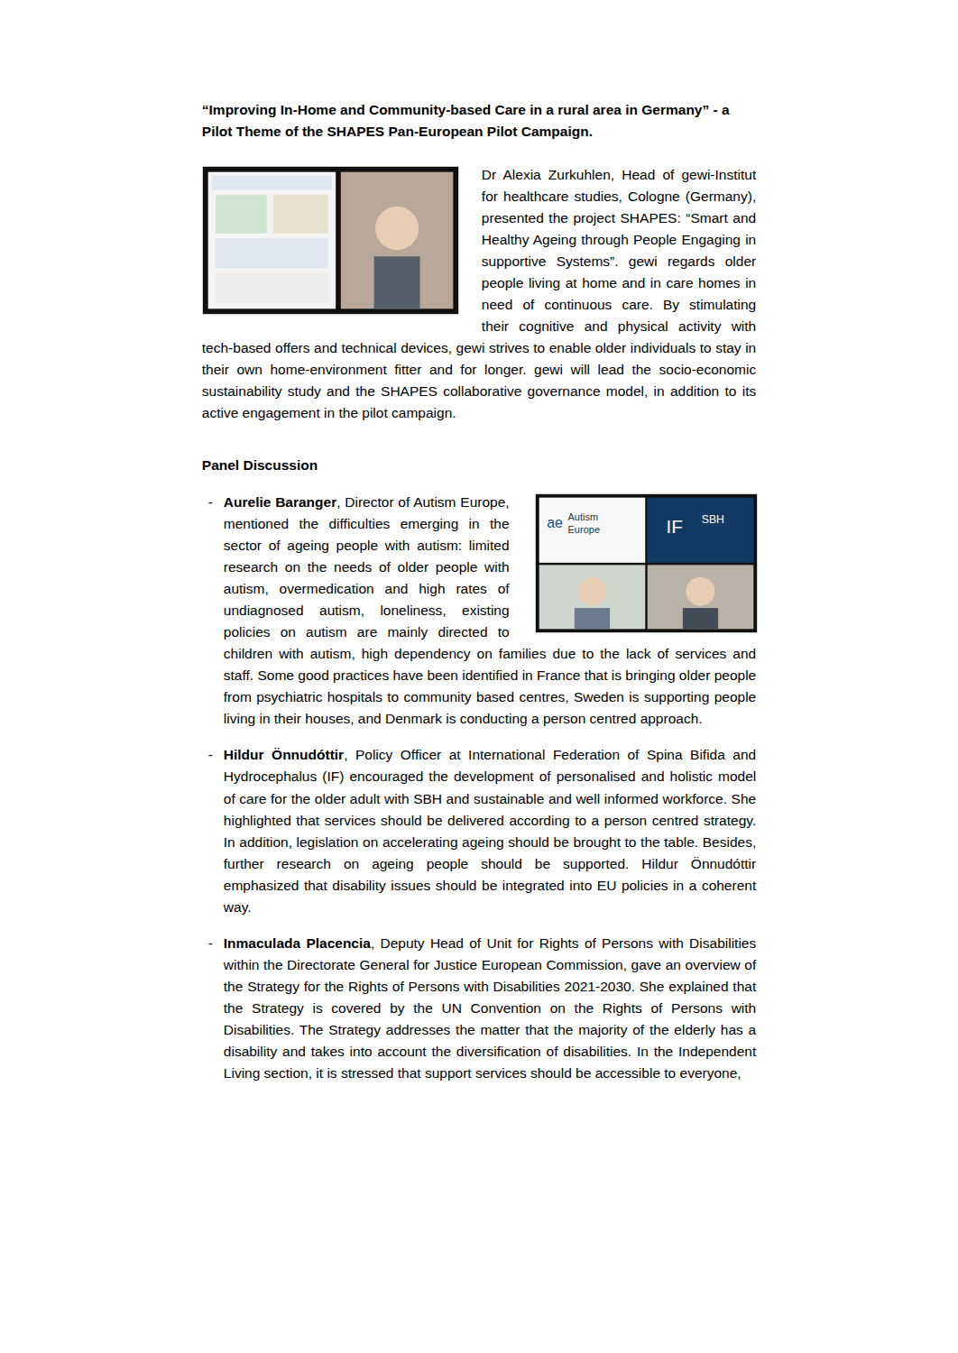“Improving In-Home and Community-based Care in a rural area in Germany” - a Pilot Theme of the SHAPES Pan-European Pilot Campaign.
Dr Alexia Zurkuhlen, Head of gewi-Institut for healthcare studies, Cologne (Germany), presented the project SHAPES: “Smart and Healthy Ageing through People Engaging in supportive Systems”. gewi regards older people living at home and in care homes in need of continuous care. By stimulating their cognitive and physical activity with tech-based offers and technical devices, gewi strives to enable older individuals to stay in their own home-environment fitter and for longer. gewi will lead the socio-economic sustainability study and the SHAPES collaborative governance model, in addition to its active engagement in the pilot campaign.
Panel Discussion
Aurelie Baranger, Director of Autism Europe, mentioned the difficulties emerging in the sector of ageing people with autism: limited research on the needs of older people with autism, overmedication and high rates of undiagnosed autism, loneliness, existing policies on autism are mainly directed to children with autism, high dependency on families due to the lack of services and staff. Some good practices have been identified in France that is bringing older people from psychiatric hospitals to community based centres, Sweden is supporting people living in their houses, and Denmark is conducting a person centred approach.
Hildur Önnudóttir, Policy Officer at International Federation of Spina Bifida and Hydrocephalus (IF) encouraged the development of personalised and holistic model of care for the older adult with SBH and sustainable and well informed workforce. She highlighted that services should be delivered according to a person centred strategy. In addition, legislation on accelerating ageing should be brought to the table. Besides, further research on ageing people should be supported. Hildur Önnudóttir emphasized that disability issues should be integrated into EU policies in a coherent way.
Inmaculada Placencia, Deputy Head of Unit for Rights of Persons with Disabilities within the Directorate General for Justice European Commission, gave an overview of the Strategy for the Rights of Persons with Disabilities 2021-2030. She explained that the Strategy is covered by the UN Convention on the Rights of Persons with Disabilities. The Strategy addresses the matter that the majority of the elderly has a disability and takes into account the diversification of disabilities. In the Independent Living section, it is stressed that support services should be accessible to everyone,